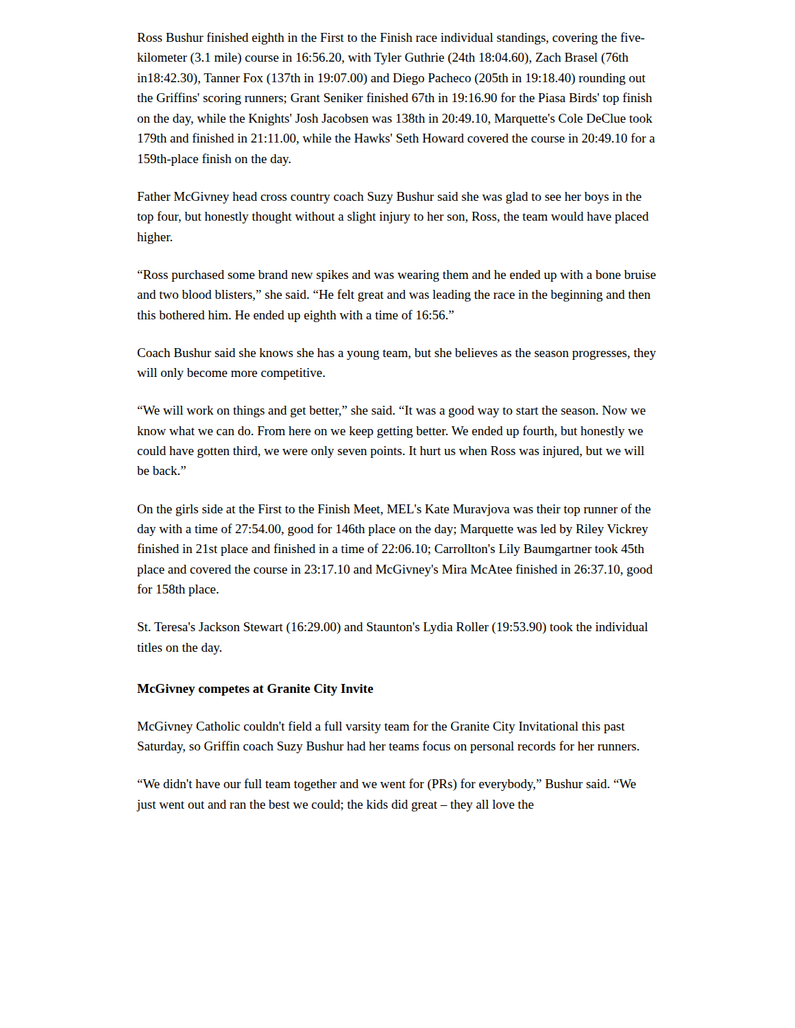Ross Bushur finished eighth in the First to the Finish race individual standings, covering the five-kilometer (3.1 mile) course in 16:56.20, with Tyler Guthrie (24th 18:04.60), Zach Brasel (76th in18:42.30), Tanner Fox (137th in 19:07.00) and Diego Pacheco (205th in 19:18.40) rounding out the Griffins' scoring runners; Grant Seniker finished 67th in 19:16.90 for the Piasa Birds' top finish on the day, while the Knights' Josh Jacobsen was 138th in 20:49.10, Marquette's Cole DeClue took 179th and finished in 21:11.00, while the Hawks' Seth Howard covered the course in 20:49.10 for a 159th-place finish on the day.
Father McGivney head cross country coach Suzy Bushur said she was glad to see her boys in the top four, but honestly thought without a slight injury to her son, Ross, the team would have placed higher.
“Ross purchased some brand new spikes and was wearing them and he ended up with a bone bruise and two blood blisters,” she said. “He felt great and was leading the race in the beginning and then this bothered him. He ended up eighth with a time of 16:56.”
Coach Bushur said she knows she has a young team, but she believes as the season progresses, they will only become more competitive.
“We will work on things and get better,” she said. “It was a good way to start the season. Now we know what we can do. From here on we keep getting better. We ended up fourth, but honestly we could have gotten third, we were only seven points. It hurt us when Ross was injured, but we will be back.”
On the girls side at the First to the Finish Meet, MEL's Kate Muravjova was their top runner of the day with a time of 27:54.00, good for 146th place on the day; Marquette was led by Riley Vickrey finished in 21st place and finished in a time of 22:06.10; Carrollton's Lily Baumgartner took 45th place and covered the course in 23:17.10 and McGivney's Mira McAtee finished in 26:37.10, good for 158th place.
St. Teresa's Jackson Stewart (16:29.00) and Staunton's Lydia Roller (19:53.90) took the individual titles on the day.
McGivney competes at Granite City Invite
McGivney Catholic couldn't field a full varsity team for the Granite City Invitational this past Saturday, so Griffin coach Suzy Bushur had her teams focus on personal records for her runners.
“We didn't have our full team together and we went for (PRs) for everybody,” Bushur said. “We just went out and ran the best we could; the kids did great – they all love the